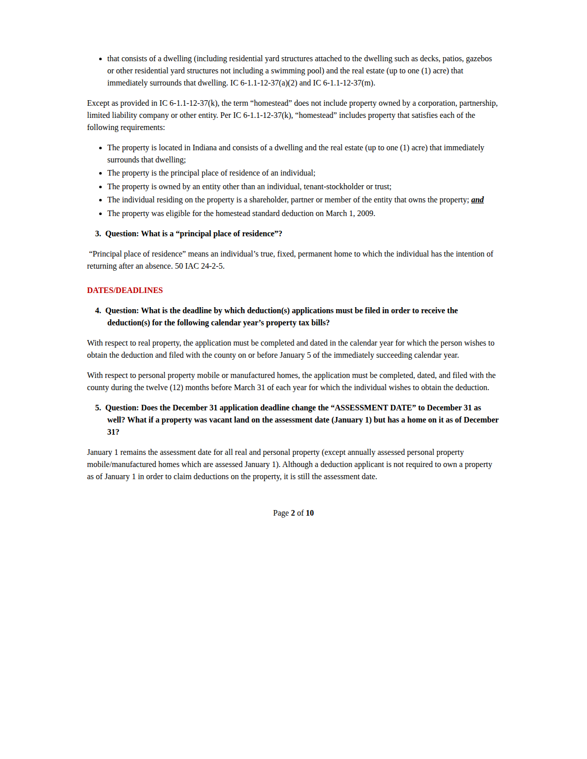that consists of a dwelling (including residential yard structures attached to the dwelling such as decks, patios, gazebos or other residential yard structures not including a swimming pool) and the real estate (up to one (1) acre) that immediately surrounds that dwelling. IC 6-1.1-12-37(a)(2) and IC 6-1.1-12-37(m).
Except as provided in IC 6-1.1-12-37(k), the term “homestead” does not include property owned by a corporation, partnership, limited liability company or other entity. Per IC 6-1.1-12-37(k), “homestead” includes property that satisfies each of the following requirements:
The property is located in Indiana and consists of a dwelling and the real estate (up to one (1) acre) that immediately surrounds that dwelling;
The property is the principal place of residence of an individual;
The property is owned by an entity other than an individual, tenant-stockholder or trust;
The individual residing on the property is a shareholder, partner or member of the entity that owns the property; and
The property was eligible for the homestead standard deduction on March 1, 2009.
3. Question: What is a “principal place of residence”?
“Principal place of residence” means an individual’s true, fixed, permanent home to which the individual has the intention of returning after an absence. 50 IAC 24-2-5.
DATES/DEADLINES
4. Question: What is the deadline by which deduction(s) applications must be filed in order to receive the deduction(s) for the following calendar year’s property tax bills?
With respect to real property, the application must be completed and dated in the calendar year for which the person wishes to obtain the deduction and filed with the county on or before January 5 of the immediately succeeding calendar year.
With respect to personal property mobile or manufactured homes, the application must be completed, dated, and filed with the county during the twelve (12) months before March 31 of each year for which the individual wishes to obtain the deduction.
5. Question: Does the December 31 application deadline change the “ASSESSMENT DATE” to December 31 as well? What if a property was vacant land on the assessment date (January 1) but has a home on it as of December 31?
January 1 remains the assessment date for all real and personal property (except annually assessed personal property mobile/manufactured homes which are assessed January 1). Although a deduction applicant is not required to own a property as of January 1 in order to claim deductions on the property, it is still the assessment date.
Page 2 of 10